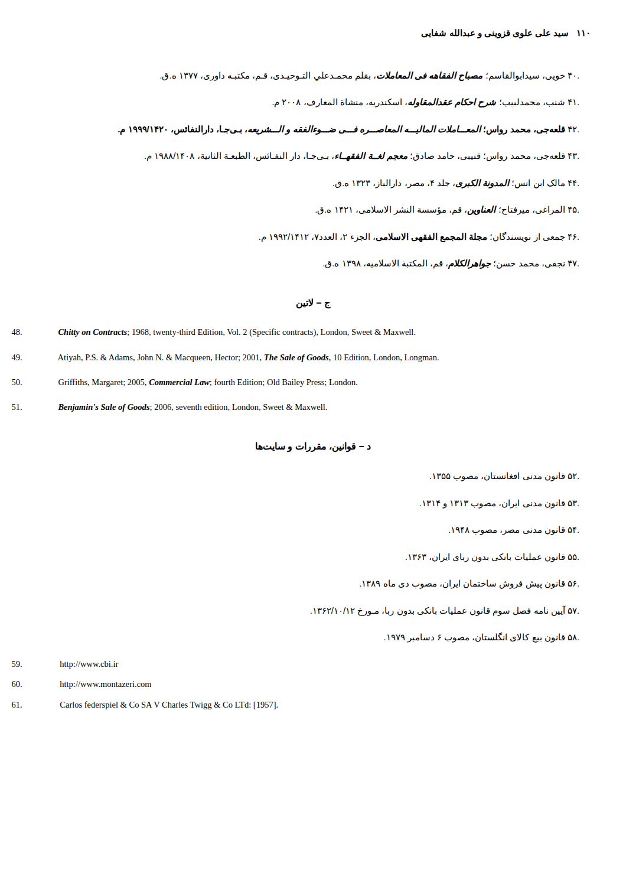۱۱۰ سید علی علوی قزوینی و عبدالله شفایی
۴۰. خویی، سیدابوالقاسم؛ مصباح الفقاهه فی المعاملات، بقلم محمـدعلي التـوحيـدی، قـم، مكتبـه داوری، ۱۳۷۷ ه.ق.
۴۱. شنب، محمدلبیب؛ شرح احکام عقدالمقاوله، اسکندریه، منشاة المعارف، ۲۰۰۸ م.
۴۲. قلعه‌جی، محمد رواس؛ المعـــاملات المالیـــه المعاصـــره فـــی ضـــوءالفقه و الـــشریعه، بـی‌جـا، دارالنفائس، ۱۹۹۹/۱۴۲۰ م.
۴۳. قلعه‌جی، محمد رواس؛ قنیبی، حامد صادق؛ معجم لغــة الفقهــاء، بـی‌جـا، دار النفـائس، الطبعـة الثانیة، ۱۹۸۸/۱۴۰۸ م.
۴۴. مالک ابن انس؛ المدونة الکبری، جلد ۴، مصر، دارالباز، ۱۳۲۳ ه.ق.
۴۵. المراغی، میرفتاح؛ العناوین، قم، مؤسسة النشر الاسلامی، ۱۴۲۱ ه.ق.
۴۶. جمعی از نویسندگان؛ مجلة المجمع الفقهی الاسلامی، الجزء ۲، العدد۷، ۱۹۹۲/۱۴۱۲ م.
۴۷. نجفی، محمد حسن؛ جواهرالکلام، قم، المکتبة الاسلامیه، ۱۳۹۸ ه.ق.
ج – لاتین
48. Chitty on Contracts; 1968, twenty-third Edition, Vol. 2 (Specific contracts), London, Sweet & Maxwell.
49. Atiyah, P.S. & Adams, John N. & Macqueen, Hector; 2001, The Sale of Goods, 10 Edition, London, Longman.
50. Griffiths, Margaret; 2005, Commercial Law; fourth Edition; Old Bailey Press; London.
51. Benjamin's Sale of Goods; 2006, seventh edition, London, Sweet & Maxwell.
د – قوانین، مقررات و سایت‌ها
۵۲. قانون مدنی افغانستان، مصوب ۱۳۵۵.
۵۳. قانون مدنی ایران، مصوب ۱۳۱۳ و ۱۳۱۴.
۵۴. قانون مدنی مصر، مصوب ۱۹۴۸.
۵۵. قانون عملیات بانکی بدون ربای ایران، ۱۳۶۳.
۵۶. قانون پیش فروش ساختمان ایران، مصوب دی ماه ۱۳۸۹.
۵۷. آیین نامه فصل سوم قانون عملیات بانکی بدون ربا، مـورخ ۱۳۶۲/۱۰/۱۲.
۵۸. قانون بیع کالای انگلستان، مصوب ۶ دسامبر ۱۹۷۹.
59. http://www.cbi.ir
60. http://www.montazeri.com
61. Carlos federspiel & Co SA V Charles Twigg & Co LTd: [1957].